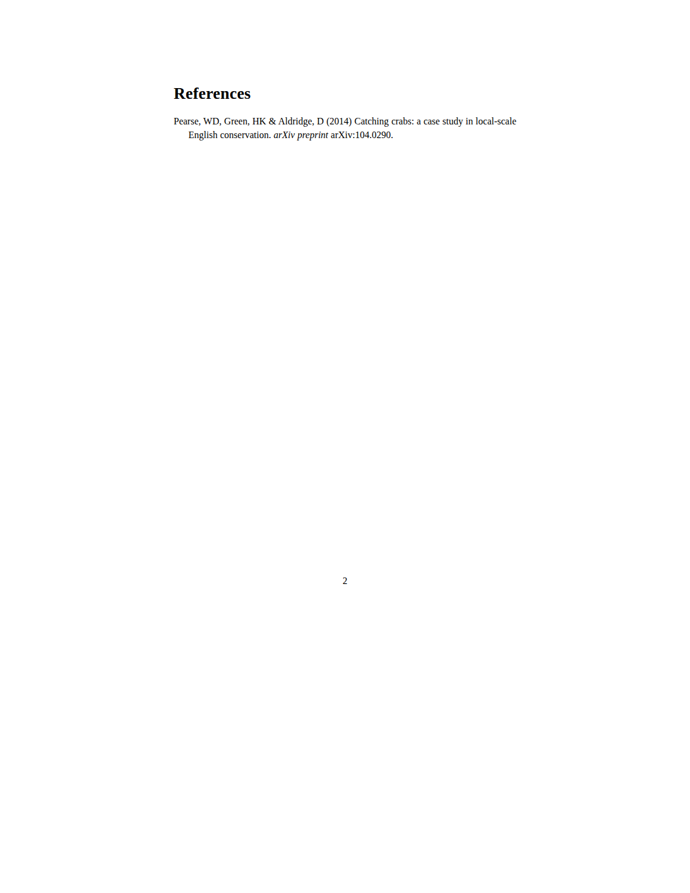References
Pearse, WD, Green, HK & Aldridge, D (2014) Catching crabs: a case study in local-scale English conservation. arXiv preprint arXiv:104.0290.
2